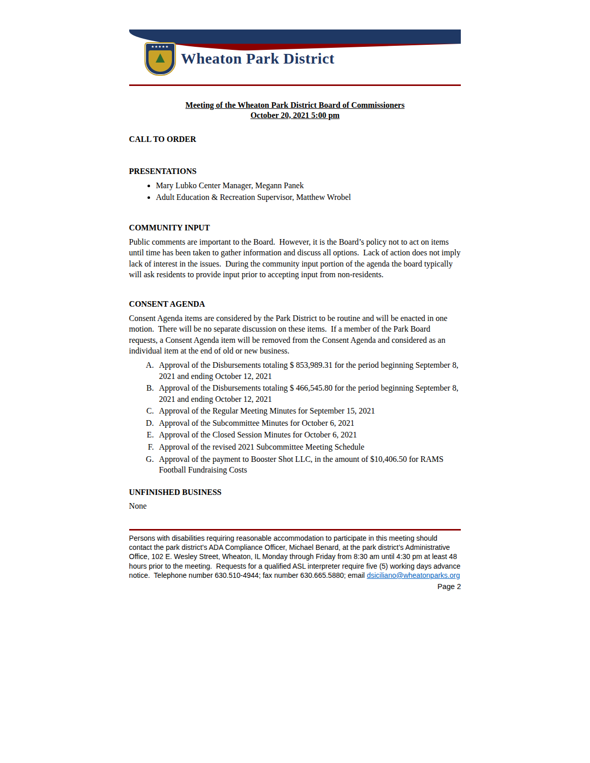★★★★★
Wheaton Park District
Meeting of the Wheaton Park District Board of Commissioners October 20, 2021 5:00 pm
CALL TO ORDER
PRESENTATIONS
Mary Lubko Center Manager, Megann Panek
Adult Education & Recreation Supervisor, Matthew Wrobel
COMMUNITY INPUT
Public comments are important to the Board. However, it is the Board’s policy not to act on items until time has been taken to gather information and discuss all options. Lack of action does not imply lack of interest in the issues. During the community input portion of the agenda the board typically will ask residents to provide input prior to accepting input from non-residents.
CONSENT AGENDA
Consent Agenda items are considered by the Park District to be routine and will be enacted in one motion. There will be no separate discussion on these items. If a member of the Park Board requests, a Consent Agenda item will be removed from the Consent Agenda and considered as an individual item at the end of old or new business.
Approval of the Disbursements totaling $ 853,989.31 for the period beginning September 8, 2021 and ending October 12, 2021
Approval of the Disbursements totaling $ 466,545.80 for the period beginning September 8, 2021 and ending October 12, 2021
Approval of the Regular Meeting Minutes for September 15, 2021
Approval of the Subcommittee Minutes for October 6, 2021
Approval of the Closed Session Minutes for October 6, 2021
Approval of the revised 2021 Subcommittee Meeting Schedule
Approval of the payment to Booster Shot LLC, in the amount of $10,406.50 for RAMS Football Fundraising Costs
UNFINISHED BUSINESS
None
Persons with disabilities requiring reasonable accommodation to participate in this meeting should contact the park district’s ADA Compliance Officer, Michael Benard, at the park district’s Administrative Office, 102 E. Wesley Street, Wheaton, IL Monday through Friday from 8:30 am until 4:30 pm at least 48 hours prior to the meeting. Requests for a qualified ASL interpreter require five (5) working days advance notice. Telephone number 630.510-4944; fax number 630.665.5880; email dsiciliano@wheatonparks.org
Page 2